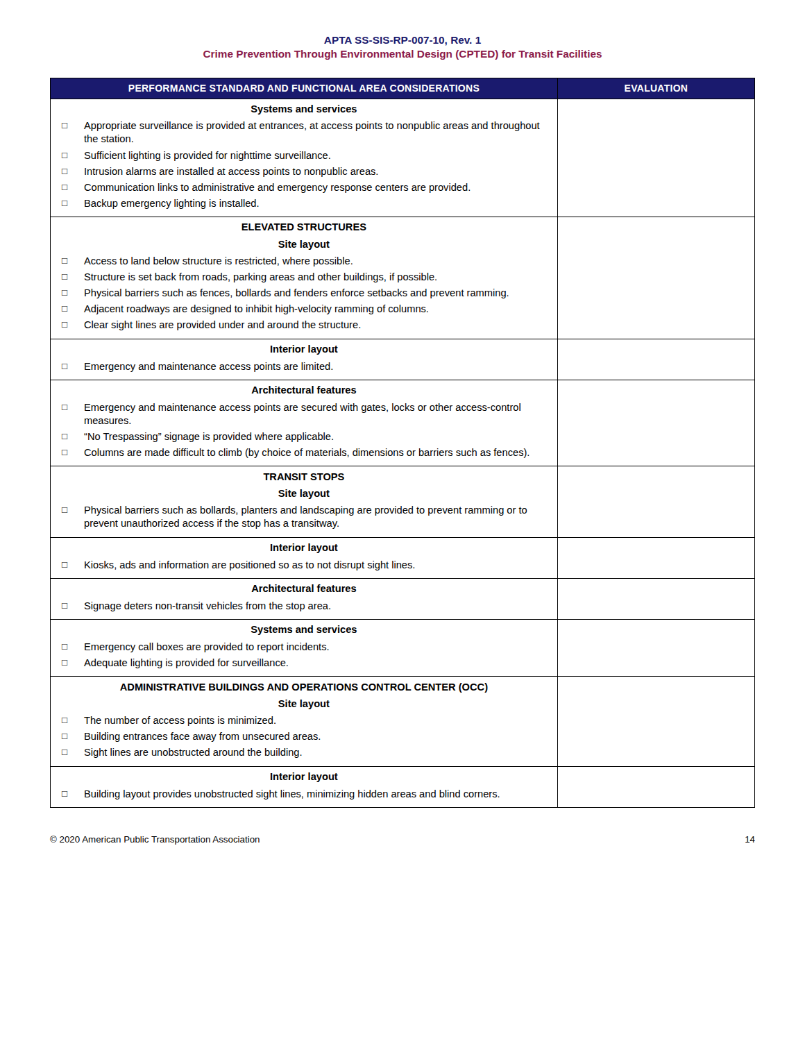APTA SS-SIS-RP-007-10, Rev. 1
Crime Prevention Through Environmental Design (CPTED) for Transit Facilities
| PERFORMANCE STANDARD AND FUNCTIONAL AREA CONSIDERATIONS | EVALUATION |
| --- | --- |
| Systems and services Appropriate surveillance is provided at entrances, at access points to nonpublic areas and throughout the station. Sufficient lighting is provided for nighttime surveillance. Intrusion alarms are installed at access points to nonpublic areas. Communication links to administrative and emergency response centers are provided. Backup emergency lighting is installed. | |
| ELEVATED STRUCTURES Site layout Access to land below structure is restricted, where possible. Structure is set back from roads, parking areas and other buildings, if possible. Physical barriers such as fences, bollards and fenders enforce setbacks and prevent ramming. Adjacent roadways are designed to inhibit high-velocity ramming of columns. Clear sight lines are provided under and around the structure. | |
| Interior layout Emergency and maintenance access points are limited. | |
| Architectural features Emergency and maintenance access points are secured with gates, locks or other access-control measures. “No Trespassing” signage is provided where applicable. Columns are made difficult to climb (by choice of materials, dimensions or barriers such as fences). | |
| TRANSIT STOPS Site layout Physical barriers such as bollards, planters and landscaping are provided to prevent ramming or to prevent unauthorized access if the stop has a transitway. | |
| Interior layout Kiosks, ads and information are positioned so as to not disrupt sight lines. | |
| Architectural features Signage deters non-transit vehicles from the stop area. | |
| Systems and services Emergency call boxes are provided to report incidents. Adequate lighting is provided for surveillance. | |
| ADMINISTRATIVE BUILDINGS AND OPERATIONS CONTROL CENTER (OCC) Site layout The number of access points is minimized. Building entrances face away from unsecured areas. Sight lines are unobstructed around the building. | |
| Interior layout Building layout provides unobstructed sight lines, minimizing hidden areas and blind corners. | |
© 2020 American Public Transportation Association
14